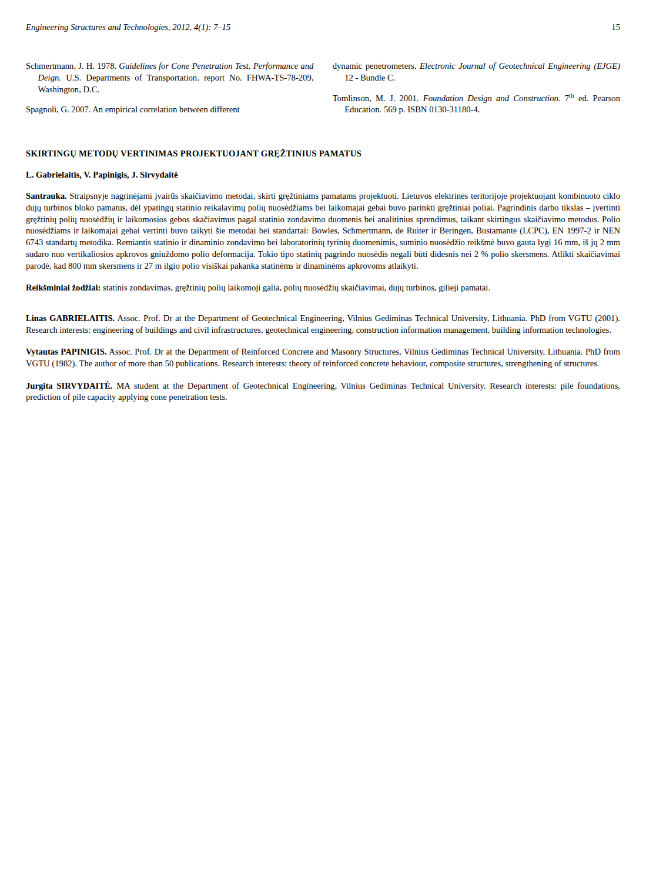Engineering Structures and Technologies, 2012, 4(1): 7–15 15
Schmertmann, J. H. 1978. Guidelines for Cone Penetration Test, Performance and Deign. U.S. Departments of Transportation. report No. FHWA-TS-78-209, Washington, D.C.
Spagnoli, G. 2007. An empirical correlation between different
dynamic penetrometers, Electronic Journal of Geotechnical Engineering (EJGE) 12 - Bundle C.
Tomlinson, M. J. 2001. Foundation Design and Construction. 7th ed. Pearson Education. 569 p. ISBN 0130-31180-4.
Skirtingų metodų vertinimas projektuojant gręžtinius pamatus
L. Gabrielaitis, V. Papinigis, J. Sirvydaitė
Santrauka. Straipsnyje nagrinėjami įvairūs skaičiavimo metodai, skirti gręžtiniams pamatams projektuoti. Lietuvos elektrinės teritorijoje projektuojant kombinuoto ciklo dujų turbinos bloko pamatus, dėl ypatingų statinio reikalavimų polių nuosėdžiams bei laikomajai gebai buvo parinkti gręžtiniai poliai. Pagrindinis darbo tikslas – įvertinti gręžtinių polių nuosėdžių ir laikomosios gebos skačiavimus pagal statinio zondavimo duomenis bei analitinius sprendimus, taikant skirtingus skaičiavimo metodus. Polio nuosėdžiams ir laikomajai gebai vertinti buvo taikyti šie metodai bei standartai: Bowles, Schmertmann, de Ruiter ir Beringen, Bustamante (LCPC), EN 1997-2 ir NEN 6743 standartų metodika. Remiantis statinio ir dinaminio zondavimo bei laboratorinių tyrinių duomenimis, suminio nuosėdžio reikšmė buvo gauta lygi 16 mm, iš jų 2 mm sudaro nuo vertikaliosios apkrovos gniuždomo polio deformacija. Tokio tipo statinių pagrindo nuosėdis negali būti didesnis nei 2 % polio skersmens. Atlikti skaičiavimai parodė, kad 800 mm skersmens ir 27 m ilgio polio visiškai pakanka statinėms ir dinaminėms apkrovoms atlaikyti.
Reikšminiai žodžiai: statinis zondavimas, gręžtinių polių laikomoji galia, polių nuosėdžių skaičiavimai, dujų turbinos, gilieji pamatai.
Linas GABRIELAITIS. Assoc. Prof. Dr at the Department of Geotechnical Engineering, Vilnius Gediminas Technical University, Lithuania. PhD from VGTU (2001). Research interests: engineering of buildings and civil infrastructures, geotechnical engineering, construction information management, building information technologies.
Vytautas PAPINIGIS. Assoc. Prof. Dr at the Department of Reinforced Concrete and Masonry Structures, Vilnius Gediminas Technical University, Lithuania. PhD from VGTU (1982). The author of more than 50 publications. Research interests: theory of reinforced concrete behaviour, composite structures, strengthening of structures.
Jurgita SIRVYDAITĖ. MA student at the Department of Geotechnical Engineering, Vilnius Gediminas Technical University. Research interests: pile foundations, prediction of pile capacity applying cone penetration tests.